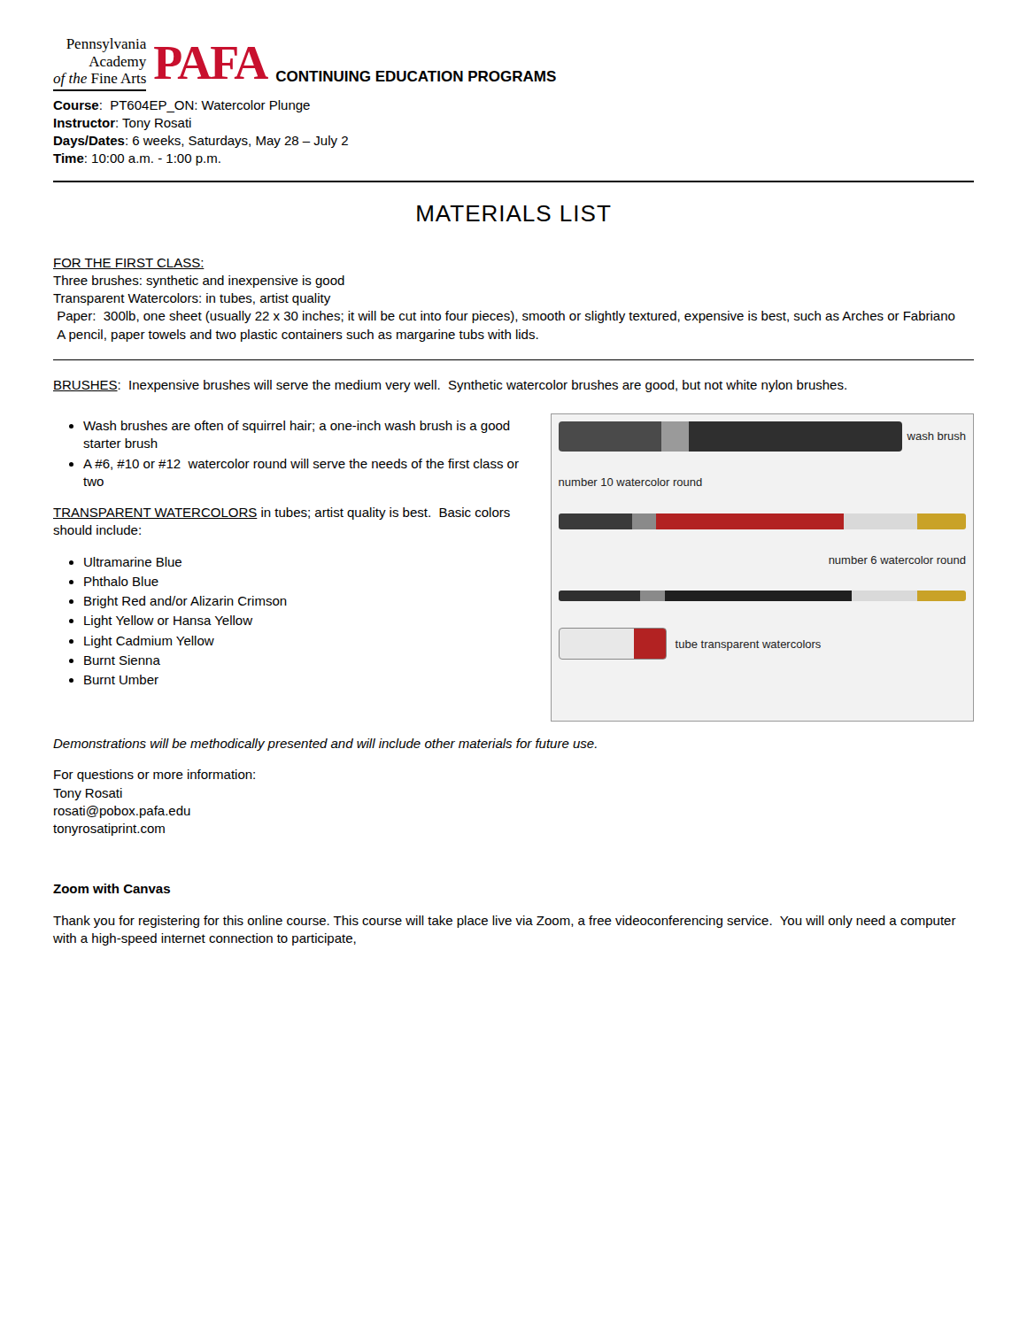Pennsylvania
Academy
of the Fine Arts
PAFA
CONTINUING EDUCATION PROGRAMS
Course: PT604EP_ON: Watercolor Plunge
Instructor: Tony Rosati
Days/Dates: 6 weeks, Saturdays, May 28 – July 2
Time: 10:00 a.m. - 1:00 p.m.
MATERIALS LIST
FOR THE FIRST CLASS:
Three brushes: synthetic and inexpensive is good
Transparent Watercolors: in tubes, artist quality
Paper: 300lb, one sheet (usually 22 x 30 inches; it will be cut into four pieces), smooth or slightly textured, expensive is best, such as Arches or Fabriano
A pencil, paper towels and two plastic containers such as margarine tubs with lids.
BRUSHES: Inexpensive brushes will serve the medium very well. Synthetic watercolor brushes are good, but not white nylon brushes.
Wash brushes are often of squirrel hair; a one-inch wash brush is a good starter brush
A #6, #10 or #12 watercolor round will serve the needs of the first class or two
TRANSPARENT WATERCOLORS in tubes; artist quality is best. Basic colors should include:
Ultramarine Blue
Phthalo Blue
Bright Red and/or Alizarin Crimson
Light Yellow or Hansa Yellow
Light Cadmium Yellow
Burnt Sienna
Burnt Umber
wash brush
number 10 watercolor round
number 6 watercolor round
tube transparent watercolors
Demonstrations will be methodically presented and will include other materials for future use.
For questions or more information:
Tony Rosati
rosati@pobox.pafa.edu
tonyrosatiprint.com
Zoom with Canvas
Thank you for registering for this online course. This course will take place live via Zoom, a free videoconferencing service. You will only need a computer with a high-speed internet connection to participate,